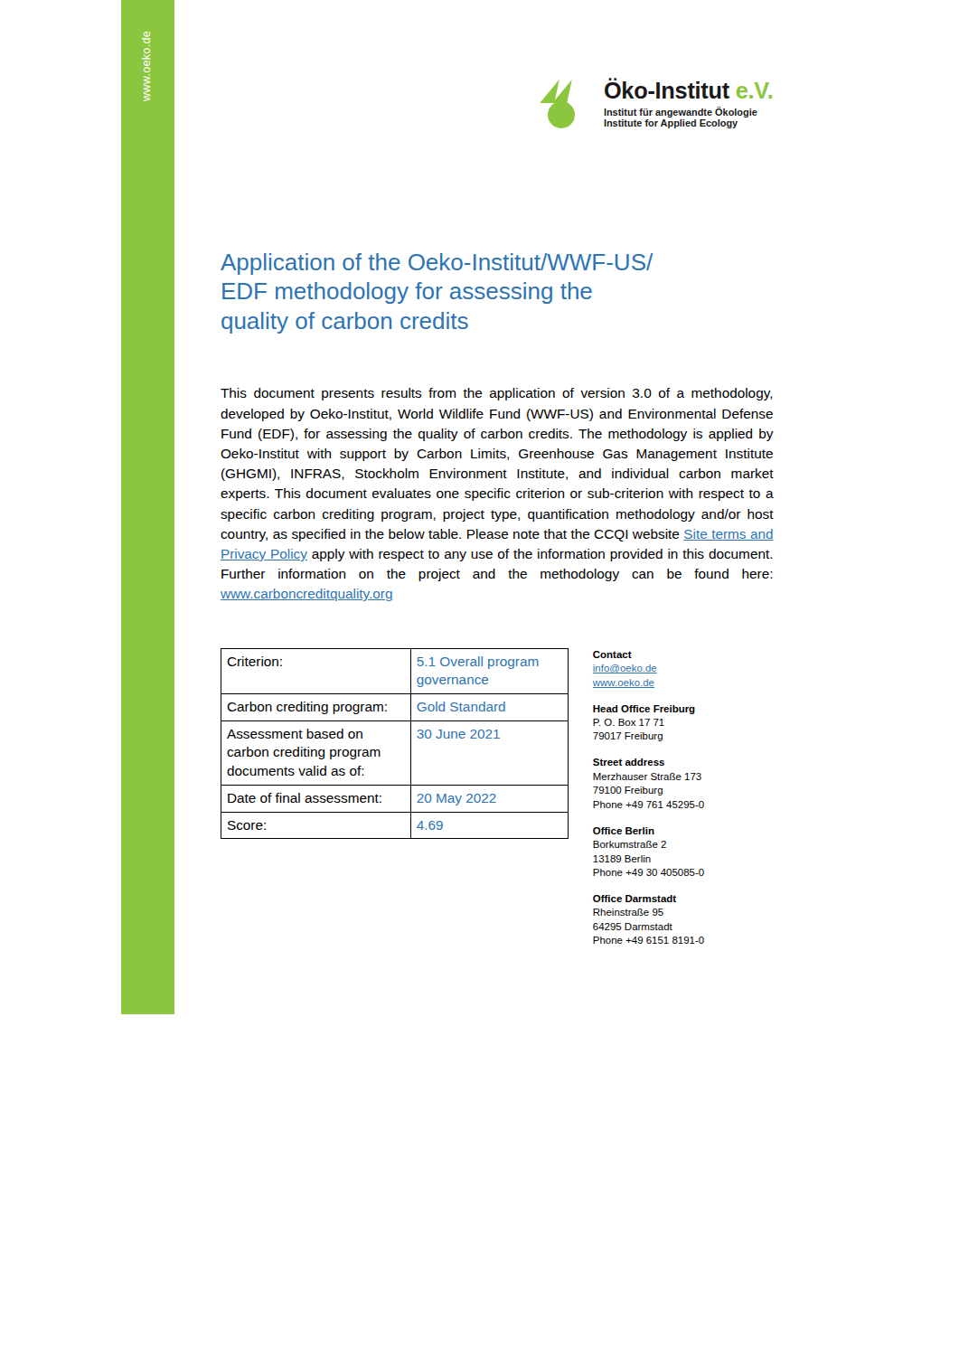www.oeko.de
Öko-Institut e.V.
Institut für angewandte Ökologie
Institute for Applied Ecology
Application of the Oeko-Institut/WWF-US/
EDF methodology for assessing the
quality of carbon credits
This document presents results from the application of version 3.0 of a methodology, developed by Oeko-Institut, World Wildlife Fund (WWF-US) and Environmental Defense Fund (EDF), for assessing the quality of carbon credits. The methodology is applied by Oeko-Institut with support by Carbon Limits, Greenhouse Gas Management Institute (GHGMI), INFRAS, Stockholm Environment Institute, and individual carbon market experts. This document evaluates one specific criterion or sub-criterion with respect to a specific carbon crediting program, project type, quantification methodology and/or host country, as specified in the below table. Please note that the CCQI website Site terms and Privacy Policy apply with respect to any use of the information provided in this document. Further information on the project and the methodology can be found here: www.carboncreditquality.org
| Criterion: | 5.1 Overall program governance |
| Carbon crediting program: | Gold Standard |
| Assessment based on carbon crediting program documents valid as of: | 30 June 2021 |
| Date of final assessment: | 20 May 2022 |
| Score: | 4.69 |
Contact
info@oeko.de
www.oeko.de
Head Office Freiburg
P. O. Box 17 71
79017 Freiburg
Street address
Merzhauser Straße 173
79100 Freiburg
Phone +49 761 45295-0
Office Berlin
Borkumstraße 2
13189 Berlin
Phone +49 30 405085-0
Office Darmstadt
Rheinstraße 95
64295 Darmstadt
Phone +49 6151 8191-0